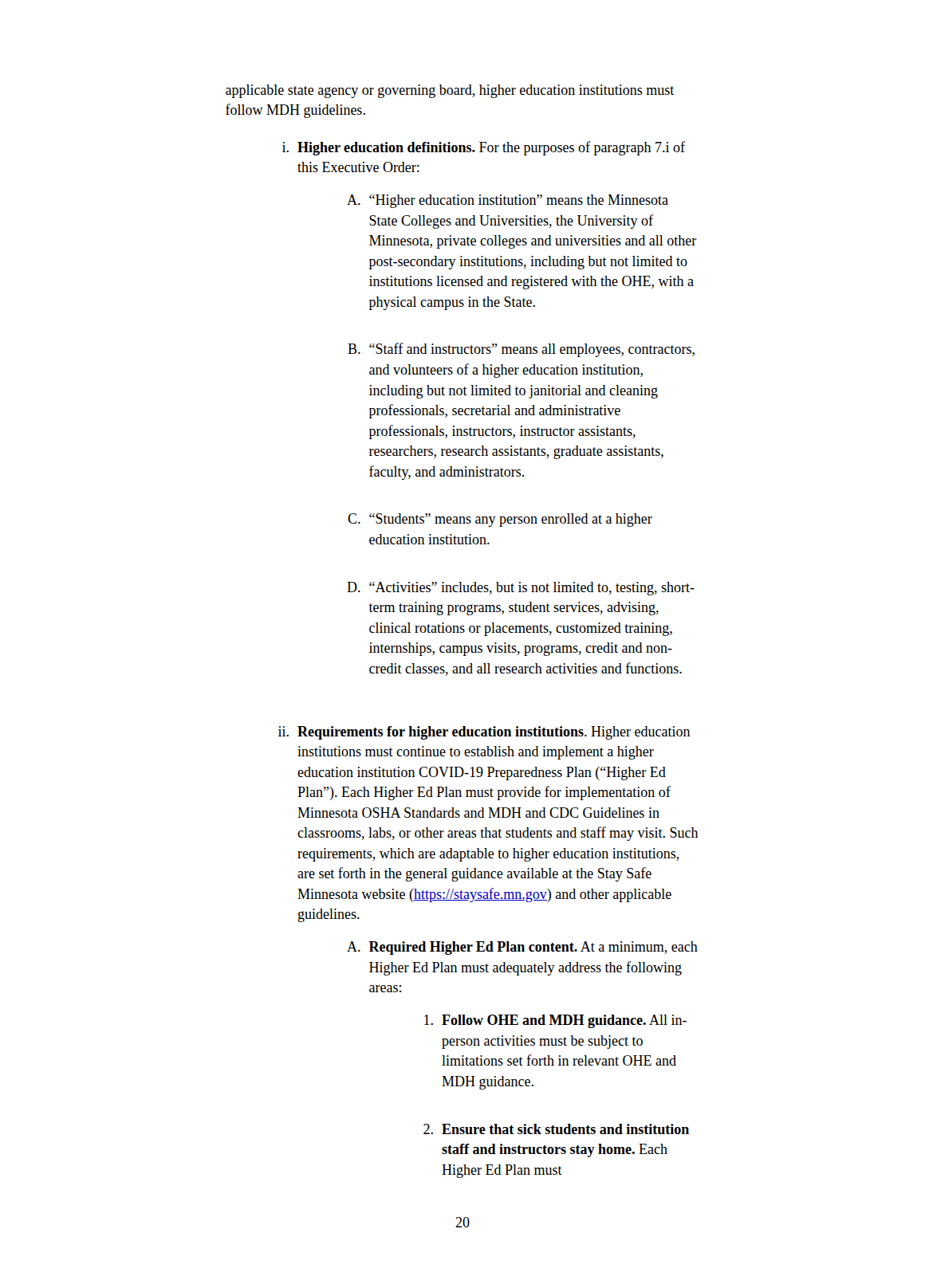applicable state agency or governing board, higher education institutions must follow MDH guidelines.
i.
Higher education definitions. For the purposes of paragraph 7.i of this Executive Order:
A.
“Higher education institution” means the Minnesota State Colleges and Universities, the University of Minnesota, private colleges and universities and all other post-secondary institutions, including but not limited to institutions licensed and registered with the OHE, with a physical campus in the State.
B.
“Staff and instructors” means all employees, contractors, and volunteers of a higher education institution, including but not limited to janitorial and cleaning professionals, secretarial and administrative professionals, instructors, instructor assistants, researchers, research assistants, graduate assistants, faculty, and administrators.
C.
“Students” means any person enrolled at a higher education institution.
D.
“Activities” includes, but is not limited to, testing, short-term training programs, student services, advising, clinical rotations or placements, customized training, internships, campus visits, programs, credit and non-credit classes, and all research activities and functions.
ii.
Requirements for higher education institutions. Higher education institutions must continue to establish and implement a higher education institution COVID-19 Preparedness Plan (“Higher Ed Plan”). Each Higher Ed Plan must provide for implementation of Minnesota OSHA Standards and MDH and CDC Guidelines in classrooms, labs, or other areas that students and staff may visit. Such requirements, which are adaptable to higher education institutions, are set forth in the general guidance available at the Stay Safe Minnesota website (https://staysafe.mn.gov) and other applicable guidelines.
A.
Required Higher Ed Plan content. At a minimum, each Higher Ed Plan must adequately address the following areas:
1.
Follow OHE and MDH guidance. All in-person activities must be subject to limitations set forth in relevant OHE and MDH guidance.
2.
Ensure that sick students and institution staff and instructors stay home. Each Higher Ed Plan must
20